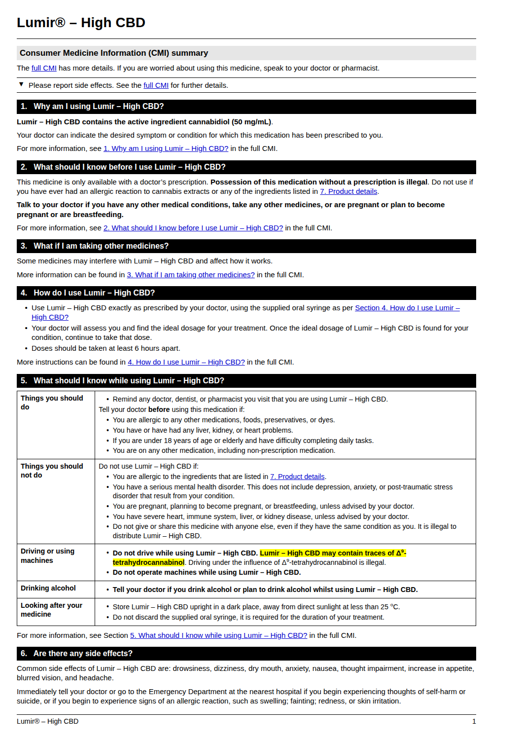Lumir® – High CBD
Consumer Medicine Information (CMI) summary
The full CMI has more details. If you are worried about using this medicine, speak to your doctor or pharmacist.
▼ Please report side effects. See the full CMI for further details.
1. Why am I using Lumir – High CBD?
Lumir – High CBD contains the active ingredient cannabidiol (50 mg/mL).
Your doctor can indicate the desired symptom or condition for which this medication has been prescribed to you.
For more information, see 1. Why am I using Lumir – High CBD? in the full CMI.
2. What should I know before I use Lumir – High CBD?
This medicine is only available with a doctor’s prescription. Possession of this medication without a prescription is illegal. Do not use if you have ever had an allergic reaction to cannabis extracts or any of the ingredients listed in 7. Product details.
Talk to your doctor if you have any other medical conditions, take any other medicines, or are pregnant or plan to become pregnant or are breastfeeding.
For more information, see 2. What should I know before I use Lumir – High CBD? in the full CMI.
3. What if I am taking other medicines?
Some medicines may interfere with Lumir – High CBD and affect how it works.
More information can be found in 3. What if I am taking other medicines? in the full CMI.
4. How do I use Lumir – High CBD?
Use Lumir – High CBD exactly as prescribed by your doctor, using the supplied oral syringe as per Section 4. How do I use Lumir – High CBD?
Your doctor will assess you and find the ideal dosage for your treatment. Once the ideal dosage of Lumir – High CBD is found for your condition, continue to take that dose.
Doses should be taken at least 6 hours apart.
More instructions can be found in 4. How do I use Lumir – High CBD? in the full CMI.
5. What should I know while using Lumir – High CBD?
| Things you should do | Remind any doctor, dentist, or pharmacist you visit that you are using Lumir – High CBD. Tell your doctor before using this medication if: You are allergic to any other medications, foods, preservatives, or dyes. You have or have had any liver, kidney, or heart problems. If you are under 18 years of age or elderly and have difficulty completing daily tasks. You are on any other medication, including non-prescription medication. |
| Things you should not do | Do not use Lumir – High CBD if: You are allergic to the ingredients that are listed in 7. Product details . You have a serious mental health disorder. This does not include depression, anxiety, or post-traumatic stress disorder that result from your condition. You are pregnant, planning to become pregnant, or breastfeeding, unless advised by your doctor. You have severe heart, immune system, liver, or kidney disease, unless advised by your doctor. Do not give or share this medicine with anyone else, even if they have the same condition as you. It is illegal to distribute Lumir – High CBD. |
| Driving or using machines | Do not drive while using Lumir – High CBD. Lumir – High CBD may contain traces of Δ 9 -tetrahydrocannabinol . Driving under the influence of Δ 9 -tetrahydrocannabinol is illegal. Do not operate machines while using Lumir – High CBD. |
| Drinking alcohol | Tell your doctor if you drink alcohol or plan to drink alcohol whilst using Lumir – High CBD. |
| Looking after your medicine | Store Lumir – High CBD upright in a dark place, away from direct sunlight at less than 25 o C. Do not discard the supplied oral syringe, it is required for the duration of your treatment. |
For more information, see Section 5. What should I know while using Lumir – High CBD? in the full CMI.
6. Are there any side effects?
Common side effects of Lumir – High CBD are: drowsiness, dizziness, dry mouth, anxiety, nausea, thought impairment, increase in appetite, blurred vision, and headache.
Immediately tell your doctor or go to the Emergency Department at the nearest hospital if you begin experiencing thoughts of self-harm or suicide, or if you begin to experience signs of an allergic reaction, such as swelling; fainting; redness, or skin irritation.
Lumir® – High CBD 1